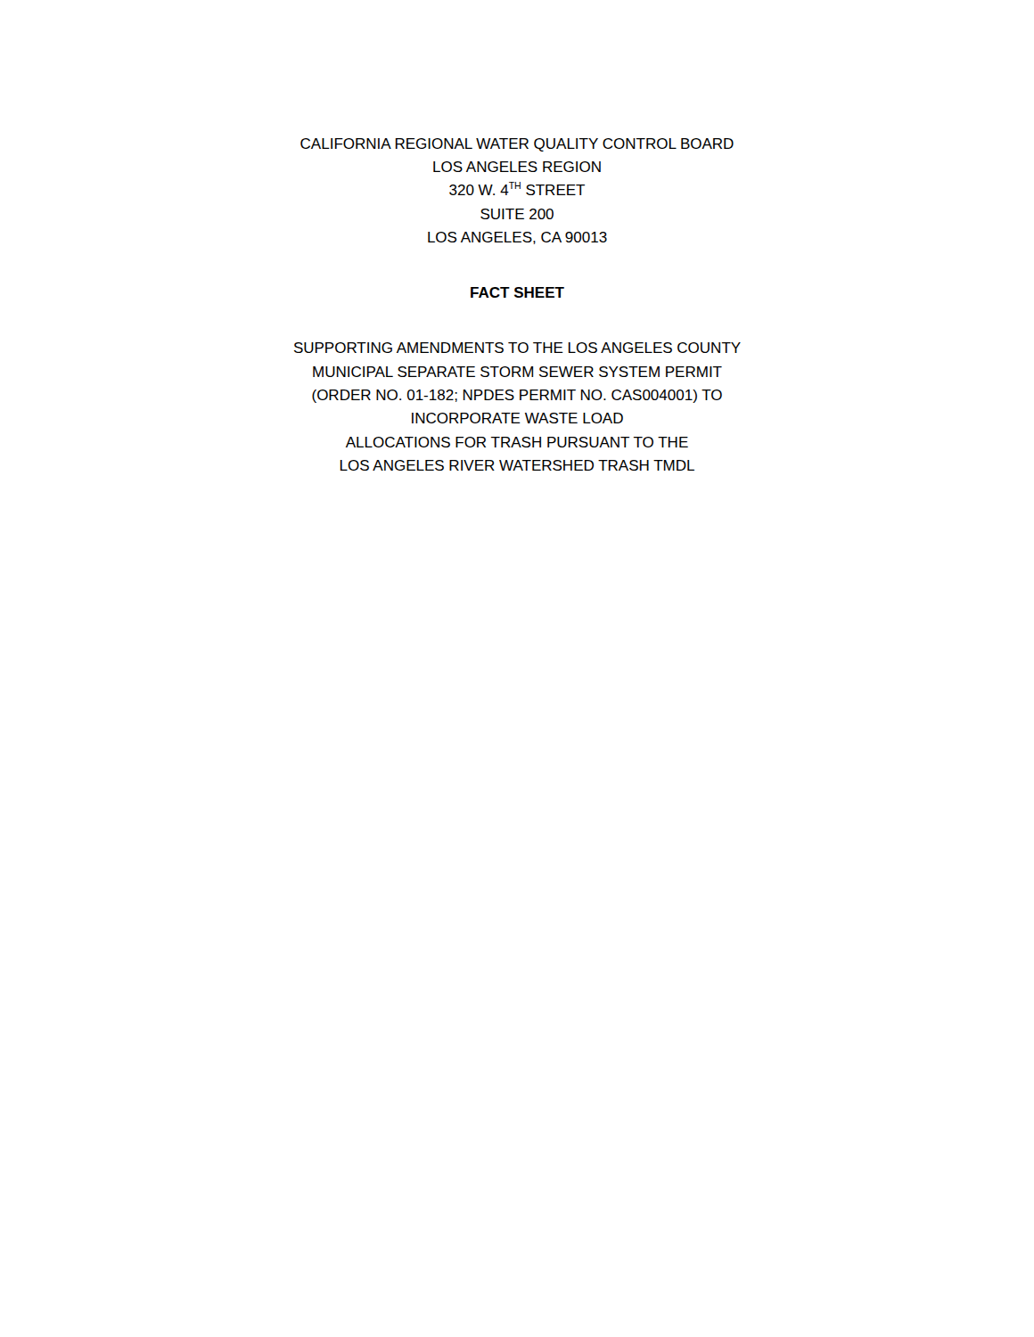California Regional Water Quality Control Board
Los Angeles Region
320 W. 4th Street
Suite 200
Los Angeles, CA 90013
FACT SHEET
Supporting amendments to the Los Angeles County
Municipal Separate Storm Sewer System Permit
(Order No. 01-182; NPDES Permit No. CAS004001) to
incorporate waste load
allocations for trash pursuant to the
Los Angeles River Watershed Trash TMDL